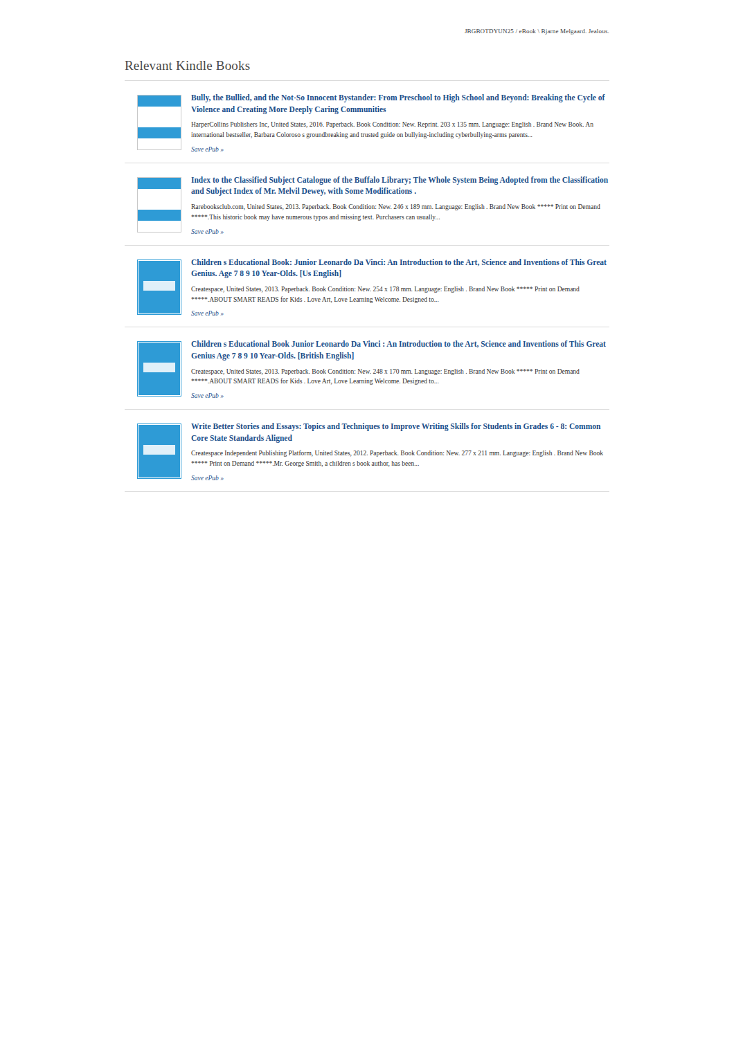JBGBOTDYUN25 / eBook \ Bjarne Melgaard. Jealous.
Relevant Kindle Books
Bully, the Bullied, and the Not-So Innocent Bystander: From Preschool to High School and Beyond: Breaking the Cycle of Violence and Creating More Deeply Caring Communities
HarperCollins Publishers Inc, United States, 2016. Paperback. Book Condition: New. Reprint. 203 x 135 mm. Language: English . Brand New Book. An international bestseller, Barbara Coloroso s groundbreaking and trusted guide on bullying-including cyberbullying-arms parents...
Save ePub »
Index to the Classified Subject Catalogue of the Buffalo Library; The Whole System Being Adopted from the Classification and Subject Index of Mr. Melvil Dewey, with Some Modifications .
Rarebooksclub.com, United States, 2013. Paperback. Book Condition: New. 246 x 189 mm. Language: English . Brand New Book ***** Print on Demand *****.This historic book may have numerous typos and missing text. Purchasers can usually...
Save ePub »
Children s Educational Book: Junior Leonardo Da Vinci: An Introduction to the Art, Science and Inventions of This Great Genius. Age 7 8 9 10 Year-Olds. [Us English]
Createspace, United States, 2013. Paperback. Book Condition: New. 254 x 178 mm. Language: English . Brand New Book ***** Print on Demand *****.ABOUT SMART READS for Kids . Love Art, Love Learning Welcome. Designed to...
Save ePub »
Children s Educational Book Junior Leonardo Da Vinci : An Introduction to the Art, Science and Inventions of This Great Genius Age 7 8 9 10 Year-Olds. [British English]
Createspace, United States, 2013. Paperback. Book Condition: New. 248 x 170 mm. Language: English . Brand New Book ***** Print on Demand *****.ABOUT SMART READS for Kids . Love Art, Love Learning Welcome. Designed to...
Save ePub »
Write Better Stories and Essays: Topics and Techniques to Improve Writing Skills for Students in Grades 6 - 8: Common Core State Standards Aligned
Createspace Independent Publishing Platform, United States, 2012. Paperback. Book Condition: New. 277 x 211 mm. Language: English . Brand New Book ***** Print on Demand *****.Mr. George Smith, a children s book author, has been...
Save ePub »